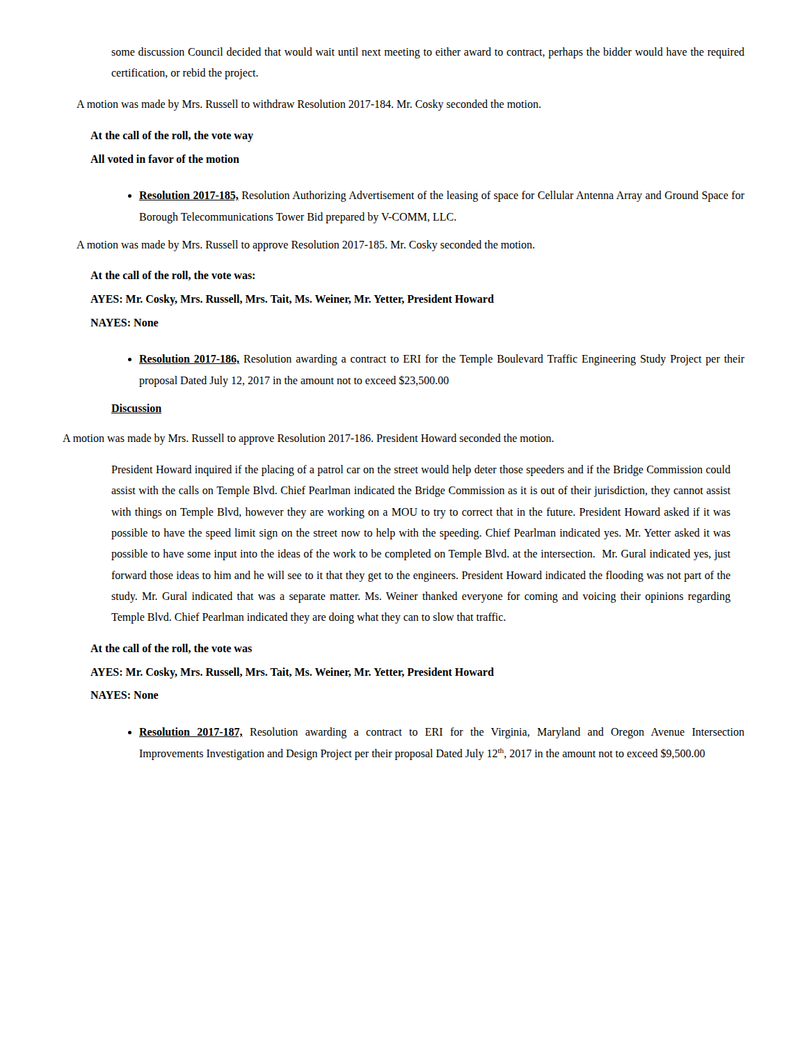some discussion Council decided that would wait until next meeting to either award to contract, perhaps the bidder would have the required certification, or rebid the project.
A motion was made by Mrs. Russell to withdraw Resolution 2017-184. Mr. Cosky seconded the motion.
At the call of the roll, the vote way
All voted in favor of the motion
Resolution 2017-185, Resolution Authorizing Advertisement of the leasing of space for Cellular Antenna Array and Ground Space for Borough Telecommunications Tower Bid prepared by V-COMM, LLC.
A motion was made by Mrs. Russell to approve Resolution 2017-185. Mr. Cosky seconded the motion.
At the call of the roll, the vote was:
AYES: Mr. Cosky, Mrs. Russell, Mrs. Tait, Ms. Weiner, Mr. Yetter, President Howard
NAYES: None
Resolution 2017-186, Resolution awarding a contract to ERI for the Temple Boulevard Traffic Engineering Study Project per their proposal Dated July 12, 2017 in the amount not to exceed $23,500.00
Discussion
A motion was made by Mrs. Russell to approve Resolution 2017-186. President Howard seconded the motion.
President Howard inquired if the placing of a patrol car on the street would help deter those speeders and if the Bridge Commission could assist with the calls on Temple Blvd. Chief Pearlman indicated the Bridge Commission as it is out of their jurisdiction, they cannot assist with things on Temple Blvd, however they are working on a MOU to try to correct that in the future. President Howard asked if it was possible to have the speed limit sign on the street now to help with the speeding. Chief Pearlman indicated yes. Mr. Yetter asked it was possible to have some input into the ideas of the work to be completed on Temple Blvd. at the intersection. Mr. Gural indicated yes, just forward those ideas to him and he will see to it that they get to the engineers. President Howard indicated the flooding was not part of the study. Mr. Gural indicated that was a separate matter. Ms. Weiner thanked everyone for coming and voicing their opinions regarding Temple Blvd. Chief Pearlman indicated they are doing what they can to slow that traffic.
At the call of the roll, the vote was
AYES: Mr. Cosky, Mrs. Russell, Mrs. Tait, Ms. Weiner, Mr. Yetter, President Howard
NAYES: None
Resolution 2017-187, Resolution awarding a contract to ERI for the Virginia, Maryland and Oregon Avenue Intersection Improvements Investigation and Design Project per their proposal Dated July 12th, 2017 in the amount not to exceed $9,500.00